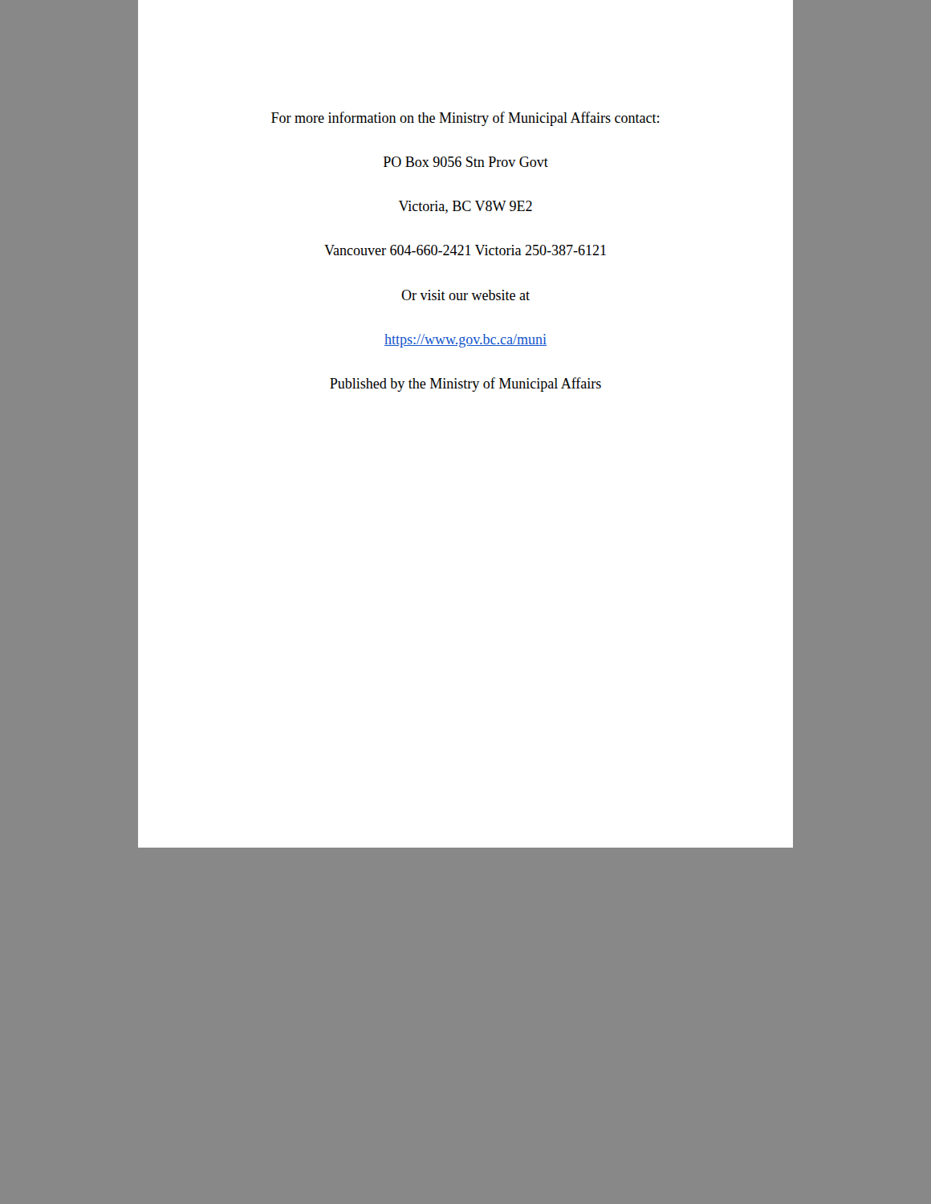For more information on the Ministry of Municipal Affairs contact:
PO Box 9056 Stn Prov Govt
Victoria, BC V8W 9E2
Vancouver 604-660-2421 Victoria 250-387-6121
Or visit our website at
https://www.gov.bc.ca/muni
Published by the Ministry of Municipal Affairs